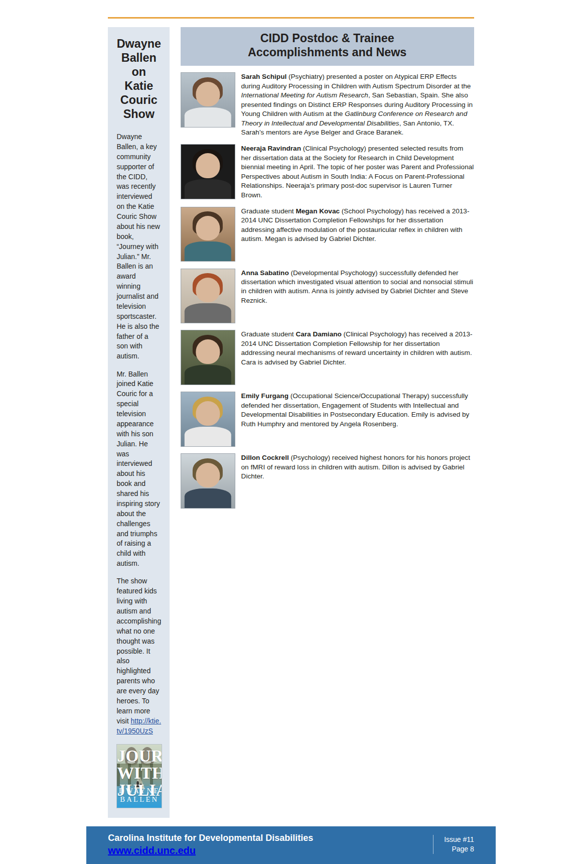Dwayne Ballen on
Katie Couric Show
Dwayne Ballen, a key community supporter of the CIDD, was recently interviewed on the Katie Couric Show about his new book, “Journey with Julian.” Mr. Ballen is an award winning journalist and television sportscaster. He is also the father of a son with autism.
Mr. Ballen joined Katie Couric for a special television appearance with his son Julian. He was interviewed about his book and shared his inspiring story about the challenges and triumphs of raising a child with autism.
The show featured kids living with autism and accomplishing what no one thought was possible. It also highlighted parents who are every day heroes. To learn more visit http://ktie.tv/1950UzS
JOURNEY WITH JULIAN
DWAYNE BALLEN
CIDD Postdoc & Trainee
Accomplishments and News
Sarah Schipul (Psychiatry) presented a poster on Atypical ERP Effects during Auditory Processing in Children with Autism Spectrum Disorder at the International Meeting for Autism Research, San Sebastian, Spain. She also presented findings on Distinct ERP Responses during Auditory Processing in Young Children with Autism at the Gatlinburg Conference on Research and Theory in Intellectual and Developmental Disabilities, San Antonio, TX. Sarah’s mentors are Ayse Belger and Grace Baranek.
Neeraja Ravindran (Clinical Psychology) presented selected results from her dissertation data at the Society for Research in Child Development biennial meeting in April. The topic of her poster was Parent and Professional Perspectives about Autism in South India: A Focus on Parent-Professional Relationships. Neeraja’s primary post-doc supervisor is Lauren Turner Brown.
Graduate student Megan Kovac (School Psychology) has received a 2013-2014 UNC Dissertation Completion Fellowships for her dissertation addressing affective modulation of the postauricular reflex in children with autism. Megan is advised by Gabriel Dichter.
Anna Sabatino (Developmental Psychology) successfully defended her dissertation which investigated visual attention to social and nonsocial stimuli in children with autism. Anna is jointly advised by Gabriel Dichter and Steve Reznick.
Graduate student Cara Damiano (Clinical Psychology) has received a 2013-2014 UNC Dissertation Completion Fellowship for her dissertation addressing neural mechanisms of reward uncertainty in children with autism. Cara is advised by Gabriel Dichter.
Emily Furgang (Occupational Science/Occupational Therapy) successfully defended her dissertation, Engagement of Students with Intellectual and Developmental Disabilities in Postsecondary Education. Emily is advised by Ruth Humphry and mentored by Angela Rosenberg.
Dillon Cockrell (Psychology) received highest honors for his honors project on fMRI of reward loss in children with autism. Dillon is advised by Gabriel Dichter.
Carolina Institute for Developmental Disabilities www.cidd.unc.edu
Issue #11
Page 8